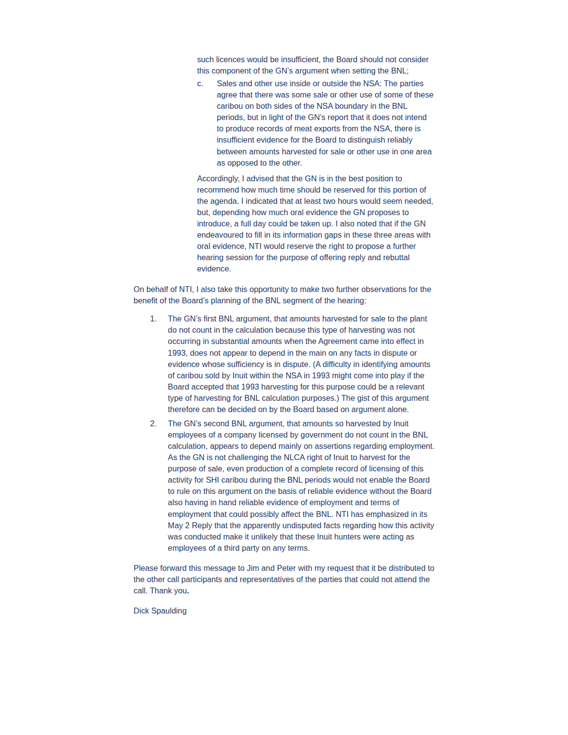such licences would be insufficient, the Board should not consider this component of the GN’s argument when setting the BNL;
c.
Sales and other use inside or outside the NSA: The parties agree that there was some sale or other use of some of these caribou on both sides of the NSA boundary in the BNL periods, but in light of the GN’s report that it does not intend to produce records of meat exports from the NSA, there is insufficient evidence for the Board to distinguish reliably between amounts harvested for sale or other use in one area as opposed to the other.
Accordingly, I advised that the GN is in the best position to recommend how much time should be reserved for this portion of the agenda. I indicated that at least two hours would seem needed, but, depending how much oral evidence the GN proposes to introduce, a full day could be taken up. I also noted that if the GN endeavoured to fill in its information gaps in these three areas with oral evidence, NTI would reserve the right to propose a further hearing session for the purpose of offering reply and rebuttal evidence.
On behalf of NTI, I also take this opportunity to make two further observations for the benefit of the Board’s planning of the BNL segment of the hearing:
1.
The GN’s first BNL argument, that amounts harvested for sale to the plant do not count in the calculation because this type of harvesting was not occurring in substantial amounts when the Agreement came into effect in 1993, does not appear to depend in the main on any facts in dispute or evidence whose sufficiency is in dispute. (A difficulty in identifying amounts of caribou sold by Inuit within the NSA in 1993 might come into play if the Board accepted that 1993 harvesting for this purpose could be a relevant type of harvesting for BNL calculation purposes.) The gist of this argument therefore can be decided on by the Board based on argument alone.
2.
The GN’s second BNL argument, that amounts so harvested by Inuit employees of a company licensed by government do not count in the BNL calculation, appears to depend mainly on assertions regarding employment. As the GN is not challenging the NLCA right of Inuit to harvest for the purpose of sale, even production of a complete record of licensing of this activity for SHI caribou during the BNL periods would not enable the Board to rule on this argument on the basis of reliable evidence without the Board also having in hand reliable evidence of employment and terms of employment that could possibly affect the BNL. NTI has emphasized in its May 2 Reply that the apparently undisputed facts regarding how this activity was conducted make it unlikely that these Inuit hunters were acting as employees of a third party on any terms.
Please forward this message to Jim and Peter with my request that it be distributed to the other call participants and representatives of the parties that could not attend the call. Thank you.
Dick Spaulding